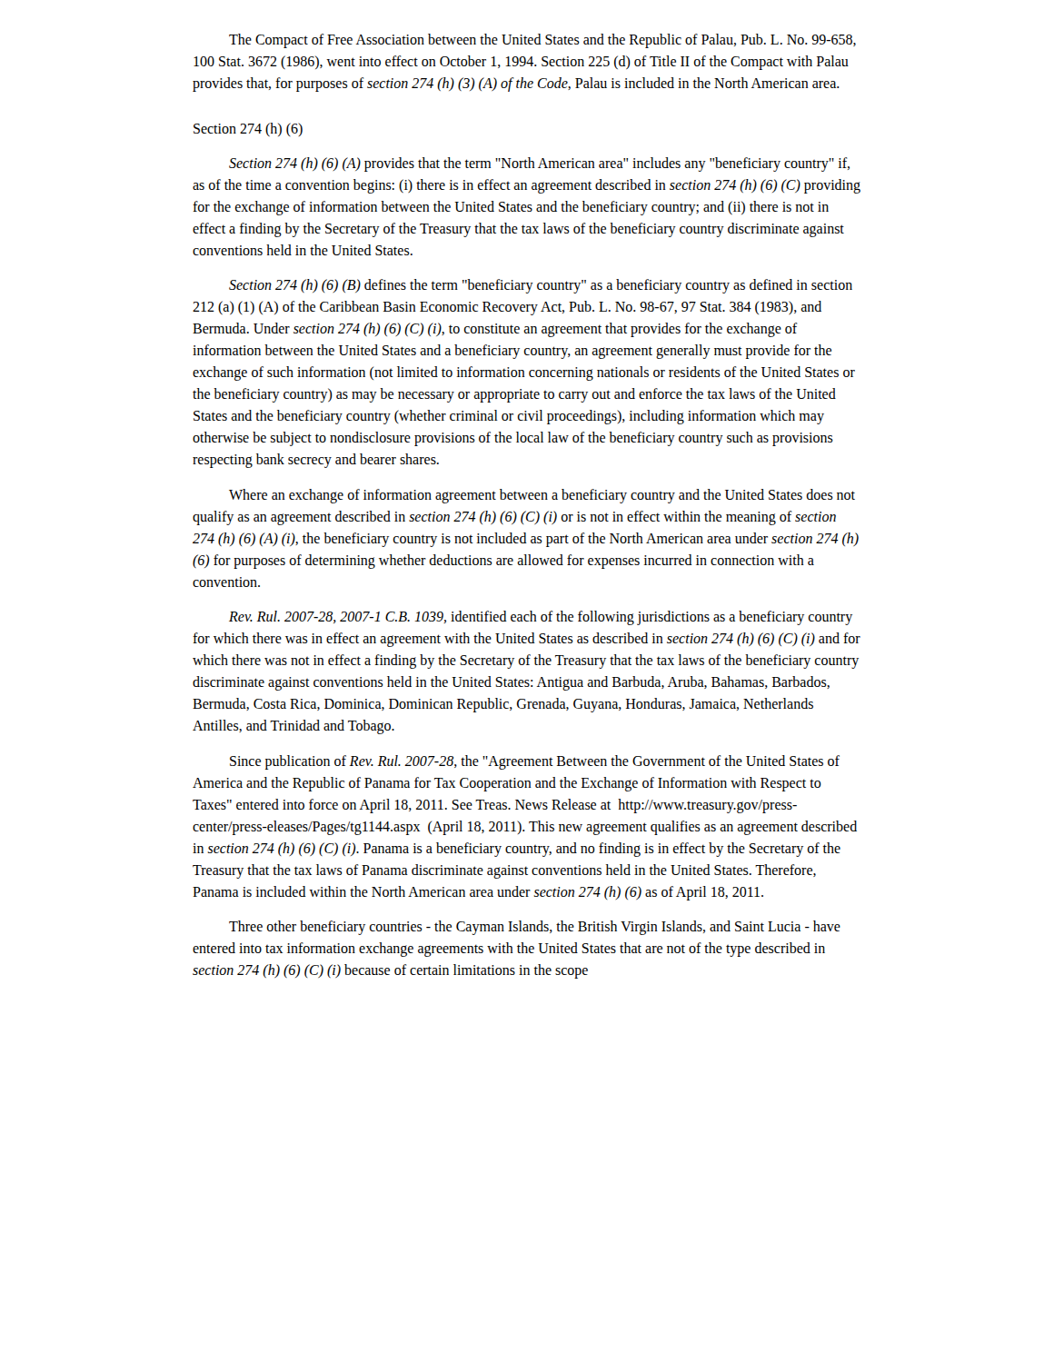The Compact of Free Association between the United States and the Republic of Palau, Pub. L. No. 99-658, 100 Stat. 3672 (1986), went into effect on October 1, 1994. Section 225 (d) of Title II of the Compact with Palau provides that, for purposes of section 274 (h) (3) (A) of the Code, Palau is included in the North American area.
Section 274 (h) (6)
Section 274 (h) (6) (A) provides that the term "North American area" includes any "beneficiary country" if, as of the time a convention begins: (i) there is in effect an agreement described in section 274 (h) (6) (C) providing for the exchange of information between the United States and the beneficiary country; and (ii) there is not in effect a finding by the Secretary of the Treasury that the tax laws of the beneficiary country discriminate against conventions held in the United States.
Section 274 (h) (6) (B) defines the term "beneficiary country" as a beneficiary country as defined in section 212 (a) (1) (A) of the Caribbean Basin Economic Recovery Act, Pub. L. No. 98-67, 97 Stat. 384 (1983), and Bermuda. Under section 274 (h) (6) (C) (i), to constitute an agreement that provides for the exchange of information between the United States and a beneficiary country, an agreement generally must provide for the exchange of such information (not limited to information concerning nationals or residents of the United States or the beneficiary country) as may be necessary or appropriate to carry out and enforce the tax laws of the United States and the beneficiary country (whether criminal or civil proceedings), including information which may otherwise be subject to nondisclosure provisions of the local law of the beneficiary country such as provisions respecting bank secrecy and bearer shares.
Where an exchange of information agreement between a beneficiary country and the United States does not qualify as an agreement described in section 274 (h) (6) (C) (i) or is not in effect within the meaning of section 274 (h) (6) (A) (i), the beneficiary country is not included as part of the North American area under section 274 (h) (6) for purposes of determining whether deductions are allowed for expenses incurred in connection with a convention.
Rev. Rul. 2007-28, 2007-1 C.B. 1039, identified each of the following jurisdictions as a beneficiary country for which there was in effect an agreement with the United States as described in section 274 (h) (6) (C) (i) and for which there was not in effect a finding by the Secretary of the Treasury that the tax laws of the beneficiary country discriminate against conventions held in the United States: Antigua and Barbuda, Aruba, Bahamas, Barbados, Bermuda, Costa Rica, Dominica, Dominican Republic, Grenada, Guyana, Honduras, Jamaica, Netherlands Antilles, and Trinidad and Tobago.
Since publication of Rev. Rul. 2007-28, the "Agreement Between the Government of the United States of America and the Republic of Panama for Tax Cooperation and the Exchange of Information with Respect to Taxes" entered into force on April 18, 2011. See Treas. News Release at http://www.treasury.gov/press-center/press-eleases/Pages/tg1144.aspx (April 18, 2011). This new agreement qualifies as an agreement described in section 274 (h) (6) (C) (i). Panama is a beneficiary country, and no finding is in effect by the Secretary of the Treasury that the tax laws of Panama discriminate against conventions held in the United States. Therefore, Panama is included within the North American area under section 274 (h) (6) as of April 18, 2011.
Three other beneficiary countries - the Cayman Islands, the British Virgin Islands, and Saint Lucia - have entered into tax information exchange agreements with the United States that are not of the type described in section 274 (h) (6) (C) (i) because of certain limitations in the scope